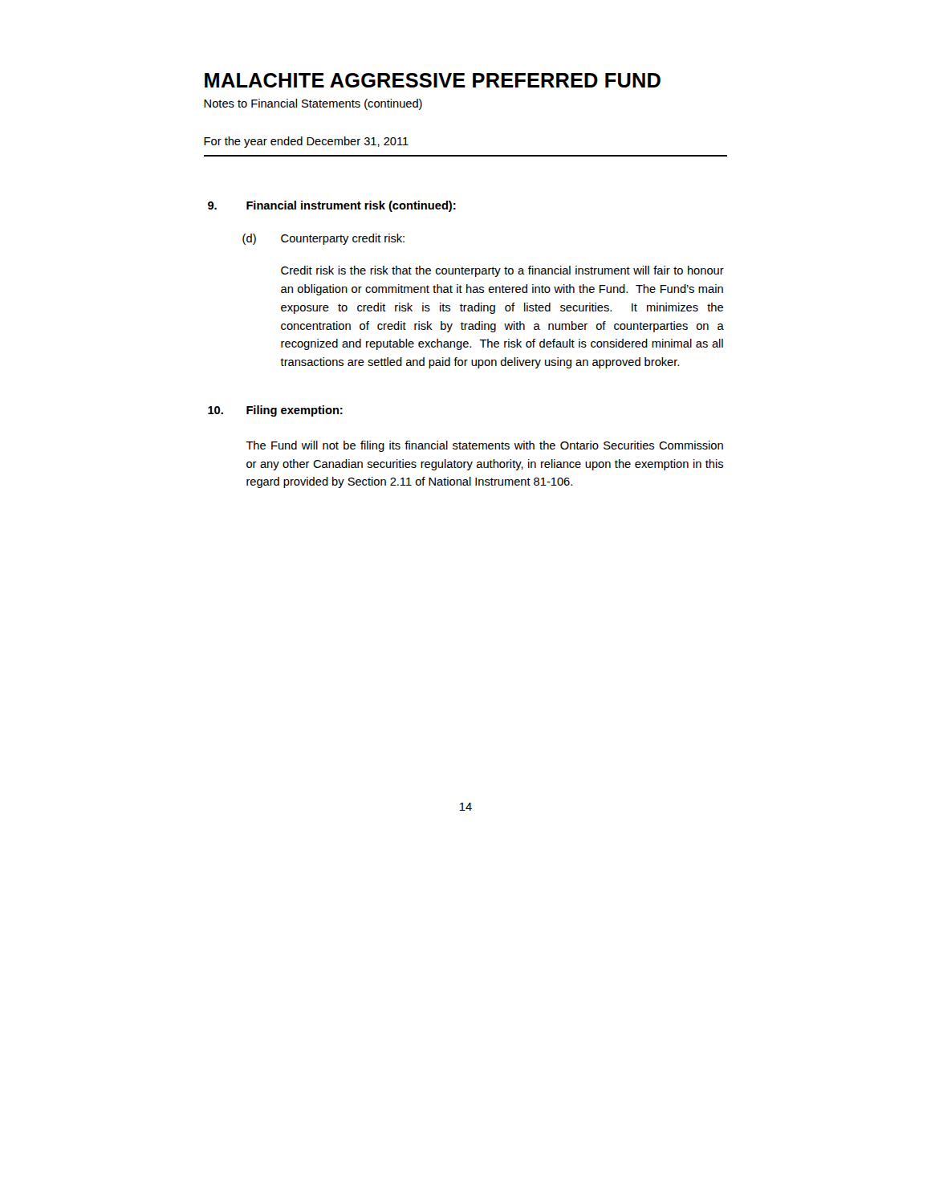MALACHITE AGGRESSIVE PREFERRED FUND
Notes to Financial Statements (continued)
For the year ended December 31, 2011
9. Financial instrument risk (continued):
(d) Counterparty credit risk:
Credit risk is the risk that the counterparty to a financial instrument will fair to honour an obligation or commitment that it has entered into with the Fund. The Fund’s main exposure to credit risk is its trading of listed securities. It minimizes the concentration of credit risk by trading with a number of counterparties on a recognized and reputable exchange. The risk of default is considered minimal as all transactions are settled and paid for upon delivery using an approved broker.
10. Filing exemption:
The Fund will not be filing its financial statements with the Ontario Securities Commission or any other Canadian securities regulatory authority, in reliance upon the exemption in this regard provided by Section 2.11 of National Instrument 81-106.
14